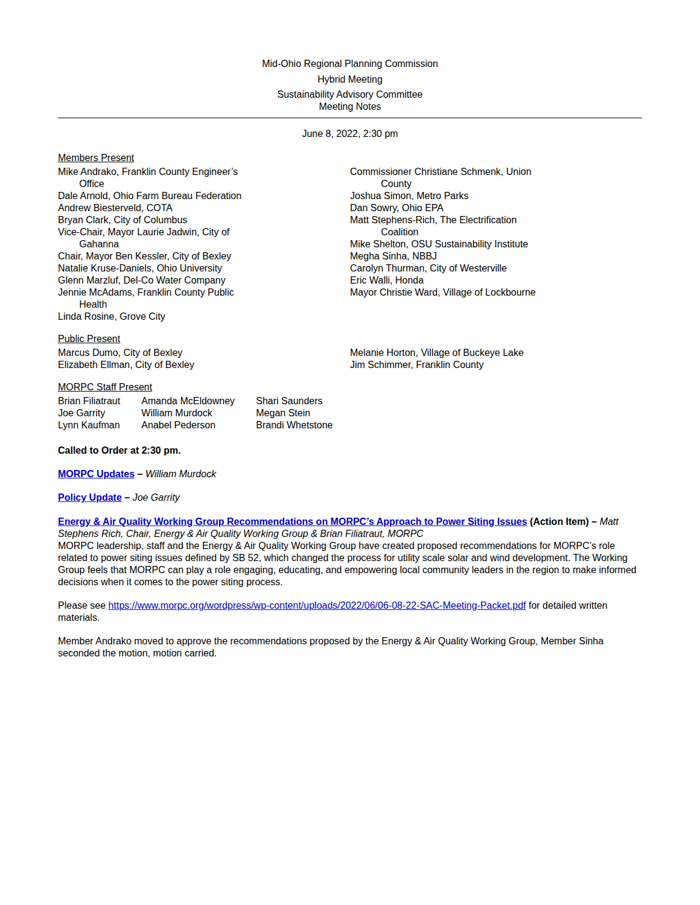Mid-Ohio Regional Planning Commission
Hybrid Meeting
Sustainability Advisory Committee
Meeting Notes
June 8, 2022, 2:30 pm
Members Present
| Mike Andrako, Franklin County Engineer’s Office Dale Arnold, Ohio Farm Bureau Federation Andrew Biesterveld, COTA Bryan Clark, City of Columbus Vice-Chair, Mayor Laurie Jadwin, City of Gahanna Chair, Mayor Ben Kessler, City of Bexley Natalie Kruse-Daniels, Ohio University Glenn Marzluf, Del-Co Water Company Jennie McAdams, Franklin County Public Health Linda Rosine, Grove City | Commissioner Christiane Schmenk, Union County Joshua Simon, Metro Parks Dan Sowry, Ohio EPA Matt Stephens-Rich, The Electrification Coalition Mike Shelton, OSU Sustainability Institute Megha Sinha, NBBJ Carolyn Thurman, City of Westerville Eric Walli, Honda Mayor Christie Ward, Village of Lockbourne |
Public Present
| Marcus Dumo, City of Bexley Elizabeth Ellman, City of Bexley | Melanie Horton, Village of Buckeye Lake Jim Schimmer, Franklin County |
MORPC Staff Present
| Brian Filiatraut | Amanda McEldowney | Shari Saunders |
| Joe Garrity | William Murdock | Megan Stein |
| Lynn Kaufman | Anabel Pederson | Brandi Whetstone |
Called to Order at 2:30 pm.
MORPC Updates – William Murdock
Policy Update – Joe Garrity
Energy & Air Quality Working Group Recommendations on MORPC’s Approach to Power Siting Issues (Action Item) – Matt Stephens Rich, Chair, Energy & Air Quality Working Group & Brian Filiatraut, MORPC
MORPC leadership, staff and the Energy & Air Quality Working Group have created proposed recommendations for MORPC’s role related to power siting issues defined by SB 52, which changed the process for utility scale solar and wind development. The Working Group feels that MORPC can play a role engaging, educating, and empowering local community leaders in the region to make informed decisions when it comes to the power siting process.
Please see https://www.morpc.org/wordpress/wp-content/uploads/2022/06/06-08-22-SAC-Meeting-Packet.pdf for detailed written materials.
Member Andrako moved to approve the recommendations proposed by the Energy & Air Quality Working Group, Member Sinha seconded the motion, motion carried.